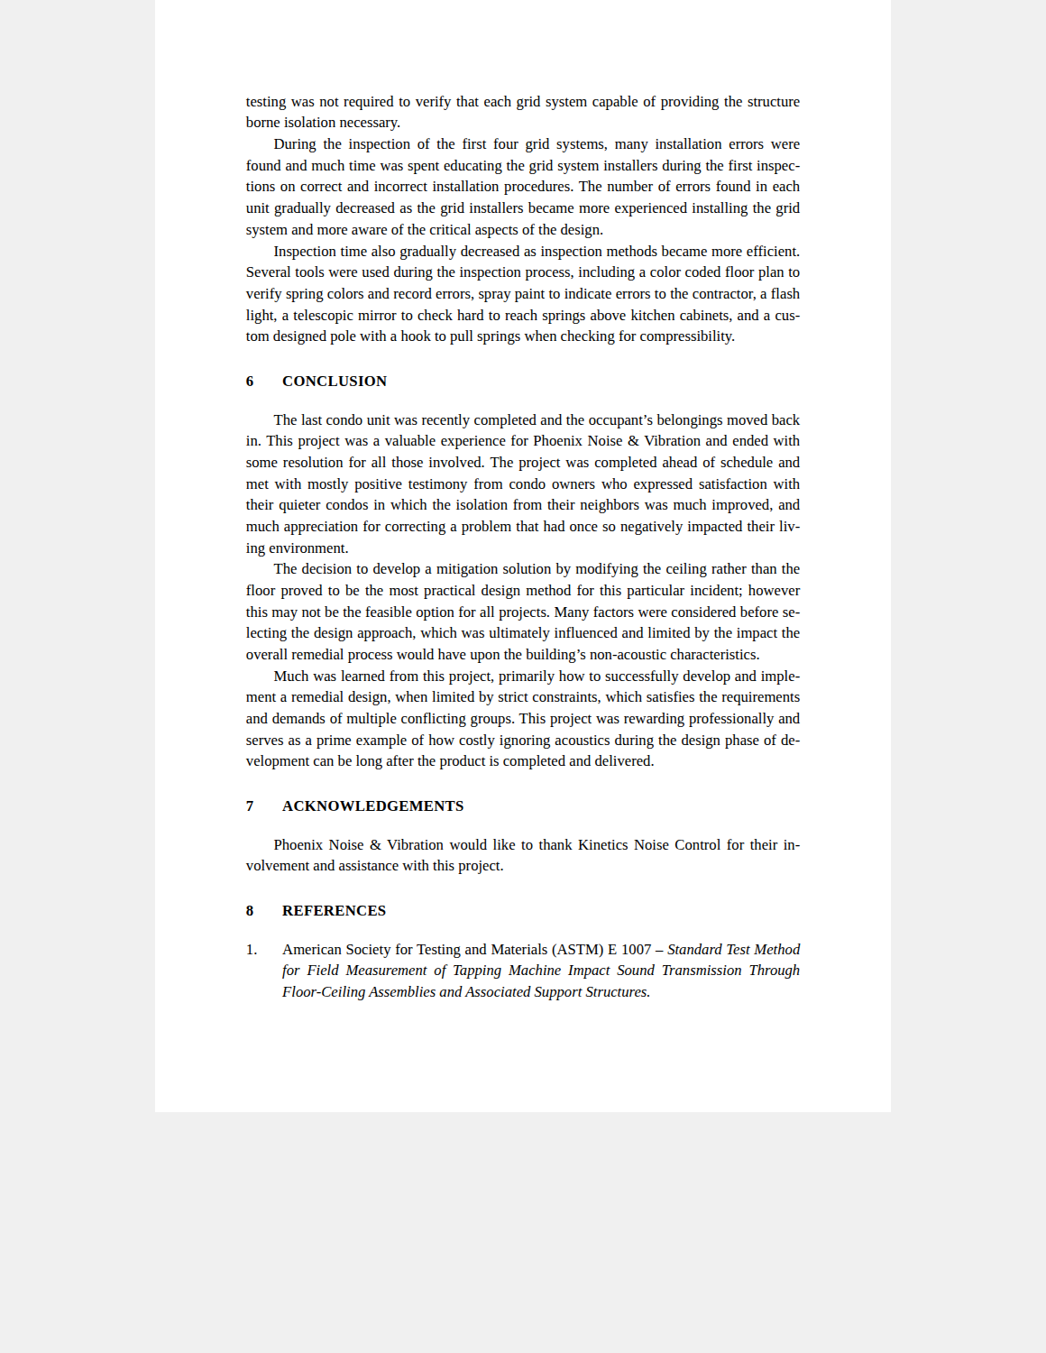testing was not required to verify that each grid system capable of providing the structure borne isolation necessary.
During the inspection of the first four grid systems, many installation errors were found and much time was spent educating the grid system installers during the first inspections on correct and incorrect installation procedures. The number of errors found in each unit gradually decreased as the grid installers became more experienced installing the grid system and more aware of the critical aspects of the design.
Inspection time also gradually decreased as inspection methods became more efficient. Several tools were used during the inspection process, including a color coded floor plan to verify spring colors and record errors, spray paint to indicate errors to the contractor, a flash light, a telescopic mirror to check hard to reach springs above kitchen cabinets, and a custom designed pole with a hook to pull springs when checking for compressibility.
6 CONCLUSION
The last condo unit was recently completed and the occupant’s belongings moved back in. This project was a valuable experience for Phoenix Noise & Vibration and ended with some resolution for all those involved. The project was completed ahead of schedule and met with mostly positive testimony from condo owners who expressed satisfaction with their quieter condos in which the isolation from their neighbors was much improved, and much appreciation for correcting a problem that had once so negatively impacted their living environment.
The decision to develop a mitigation solution by modifying the ceiling rather than the floor proved to be the most practical design method for this particular incident; however this may not be the feasible option for all projects. Many factors were considered before selecting the design approach, which was ultimately influenced and limited by the impact the overall remedial process would have upon the building’s non-acoustic characteristics.
Much was learned from this project, primarily how to successfully develop and implement a remedial design, when limited by strict constraints, which satisfies the requirements and demands of multiple conflicting groups. This project was rewarding professionally and serves as a prime example of how costly ignoring acoustics during the design phase of development can be long after the product is completed and delivered.
7 ACKNOWLEDGEMENTS
Phoenix Noise & Vibration would like to thank Kinetics Noise Control for their involvement and assistance with this project.
8 REFERENCES
1. American Society for Testing and Materials (ASTM) E 1007 – Standard Test Method for Field Measurement of Tapping Machine Impact Sound Transmission Through Floor-Ceiling Assemblies and Associated Support Structures.